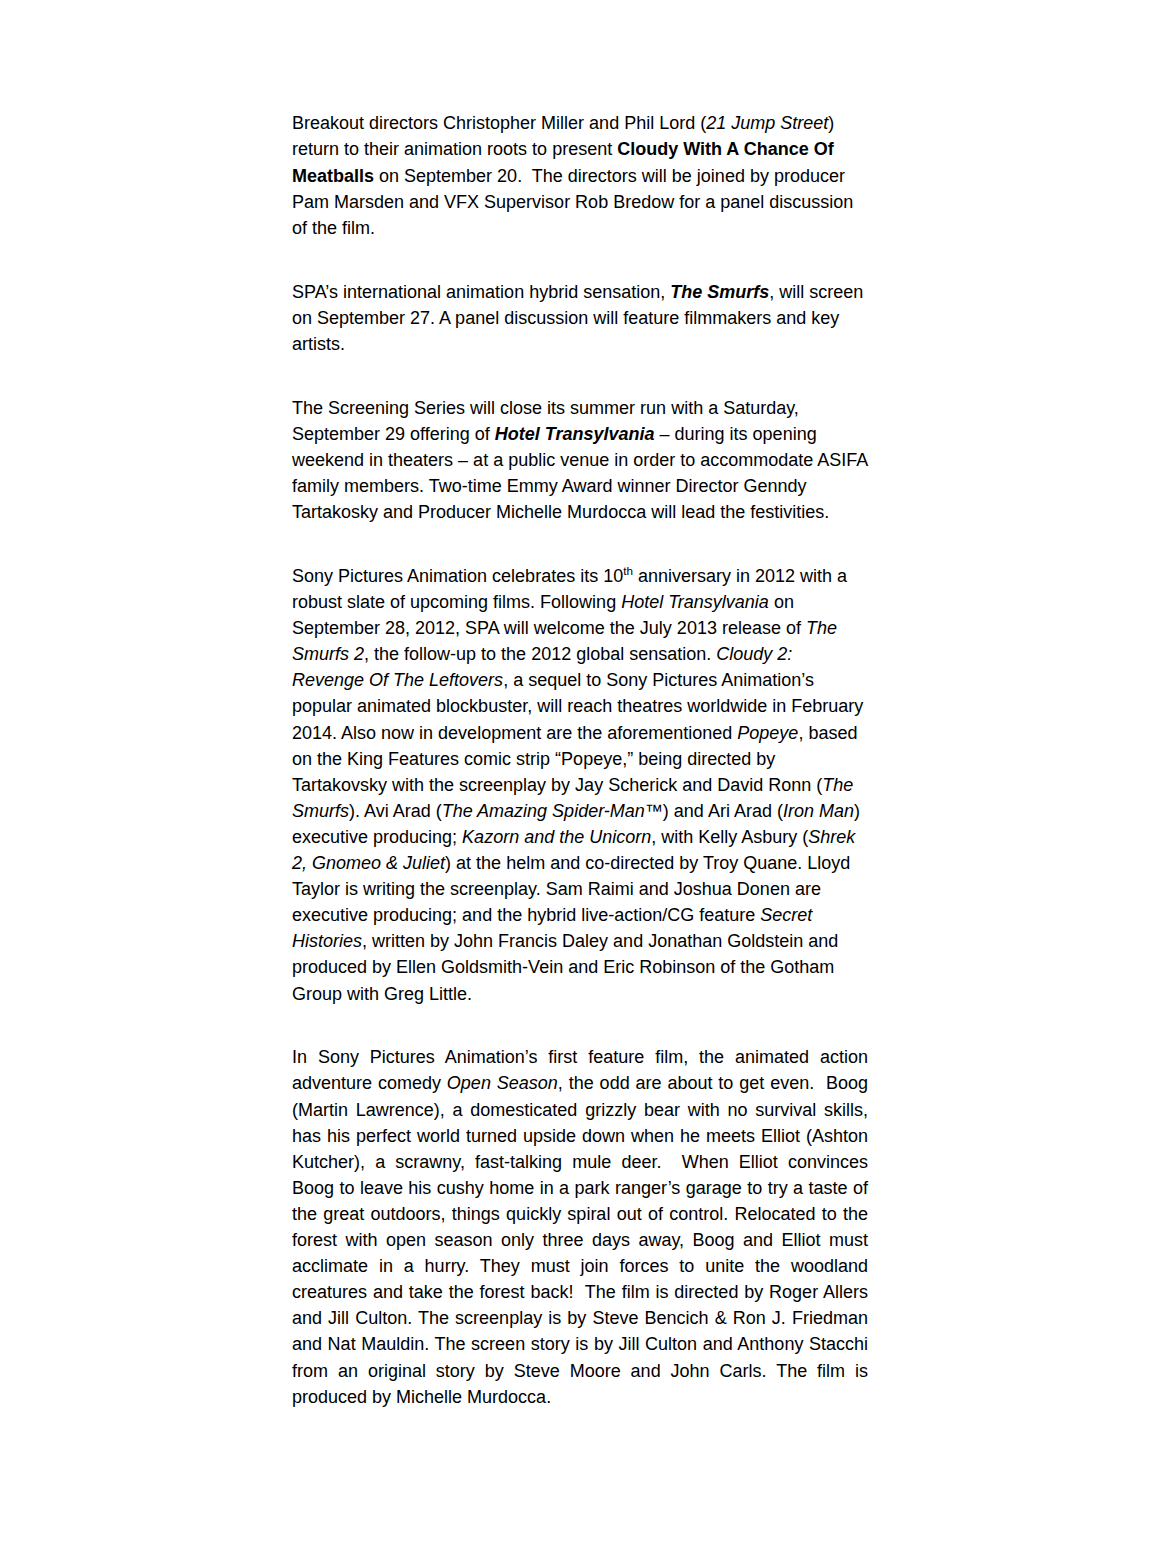Breakout directors Christopher Miller and Phil Lord (21 Jump Street) return to their animation roots to present Cloudy With A Chance Of Meatballs on September 20. The directors will be joined by producer Pam Marsden and VFX Supervisor Rob Bredow for a panel discussion of the film.
SPA’s international animation hybrid sensation, The Smurfs, will screen on September 27. A panel discussion will feature filmmakers and key artists.
The Screening Series will close its summer run with a Saturday, September 29 offering of Hotel Transylvania – during its opening weekend in theaters – at a public venue in order to accommodate ASIFA family members. Two-time Emmy Award winner Director Genndy Tartakosky and Producer Michelle Murdocca will lead the festivities.
Sony Pictures Animation celebrates its 10th anniversary in 2012 with a robust slate of upcoming films. Following Hotel Transylvania on September 28, 2012, SPA will welcome the July 2013 release of The Smurfs 2, the follow-up to the 2012 global sensation. Cloudy 2: Revenge Of The Leftovers, a sequel to Sony Pictures Animation’s popular animated blockbuster, will reach theatres worldwide in February 2014. Also now in development are the aforementioned Popeye, based on the King Features comic strip “Popeye,” being directed by Tartakovsky with the screenplay by Jay Scherick and David Ronn (The Smurfs). Avi Arad (The Amazing Spider-Man™) and Ari Arad (Iron Man) executive producing; Kazorn and the Unicorn, with Kelly Asbury (Shrek 2, Gnomeo & Juliet) at the helm and co-directed by Troy Quane. Lloyd Taylor is writing the screenplay. Sam Raimi and Joshua Donen are executive producing; and the hybrid live-action/CG feature Secret Histories, written by John Francis Daley and Jonathan Goldstein and produced by Ellen Goldsmith-Vein and Eric Robinson of the Gotham Group with Greg Little.
In Sony Pictures Animation’s first feature film, the animated action adventure comedy Open Season, the odd are about to get even. Boog (Martin Lawrence), a domesticated grizzly bear with no survival skills, has his perfect world turned upside down when he meets Elliot (Ashton Kutcher), a scrawny, fast-talking mule deer. When Elliot convinces Boog to leave his cushy home in a park ranger’s garage to try a taste of the great outdoors, things quickly spiral out of control. Relocated to the forest with open season only three days away, Boog and Elliot must acclimate in a hurry. They must join forces to unite the woodland creatures and take the forest back! The film is directed by Roger Allers and Jill Culton. The screenplay is by Steve Bencich & Ron J. Friedman and Nat Mauldin. The screen story is by Jill Culton and Anthony Stacchi from an original story by Steve Moore and John Carls. The film is produced by Michelle Murdocca.